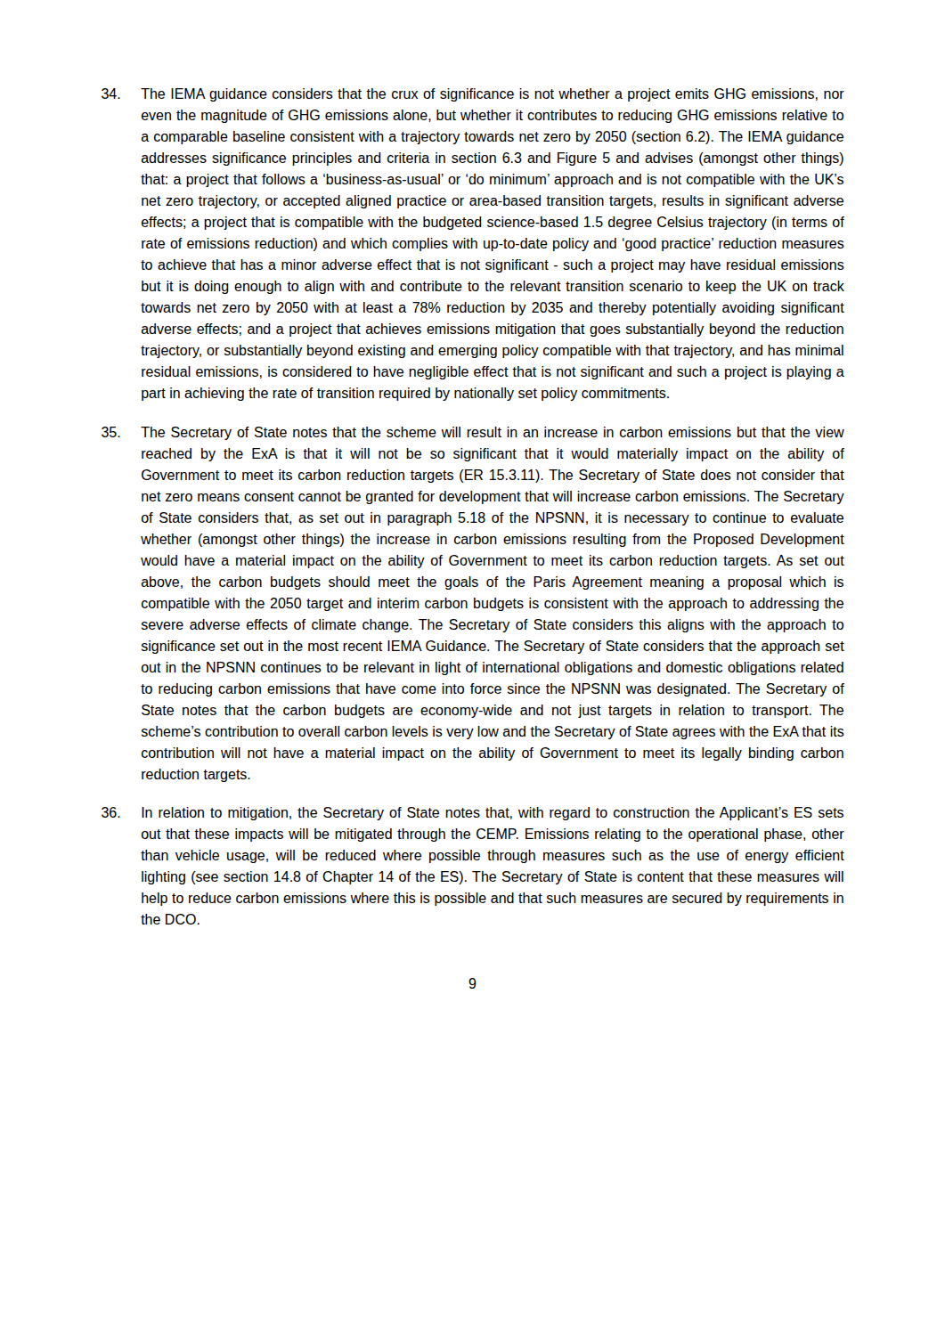34. The IEMA guidance considers that the crux of significance is not whether a project emits GHG emissions, nor even the magnitude of GHG emissions alone, but whether it contributes to reducing GHG emissions relative to a comparable baseline consistent with a trajectory towards net zero by 2050 (section 6.2). The IEMA guidance addresses significance principles and criteria in section 6.3 and Figure 5 and advises (amongst other things) that: a project that follows a ‘business-as-usual’ or ‘do minimum’ approach and is not compatible with the UK’s net zero trajectory, or accepted aligned practice or area-based transition targets, results in significant adverse effects; a project that is compatible with the budgeted science-based 1.5 degree Celsius trajectory (in terms of rate of emissions reduction) and which complies with up-to-date policy and ‘good practice’ reduction measures to achieve that has a minor adverse effect that is not significant - such a project may have residual emissions but it is doing enough to align with and contribute to the relevant transition scenario to keep the UK on track towards net zero by 2050 with at least a 78% reduction by 2035 and thereby potentially avoiding significant adverse effects; and a project that achieves emissions mitigation that goes substantially beyond the reduction trajectory, or substantially beyond existing and emerging policy compatible with that trajectory, and has minimal residual emissions, is considered to have negligible effect that is not significant and such a project is playing a part in achieving the rate of transition required by nationally set policy commitments.
35. The Secretary of State notes that the scheme will result in an increase in carbon emissions but that the view reached by the ExA is that it will not be so significant that it would materially impact on the ability of Government to meet its carbon reduction targets (ER 15.3.11). The Secretary of State does not consider that net zero means consent cannot be granted for development that will increase carbon emissions. The Secretary of State considers that, as set out in paragraph 5.18 of the NPSNN, it is necessary to continue to evaluate whether (amongst other things) the increase in carbon emissions resulting from the Proposed Development would have a material impact on the ability of Government to meet its carbon reduction targets. As set out above, the carbon budgets should meet the goals of the Paris Agreement meaning a proposal which is compatible with the 2050 target and interim carbon budgets is consistent with the approach to addressing the severe adverse effects of climate change. The Secretary of State considers this aligns with the approach to significance set out in the most recent IEMA Guidance. The Secretary of State considers that the approach set out in the NPSNN continues to be relevant in light of international obligations and domestic obligations related to reducing carbon emissions that have come into force since the NPSNN was designated. The Secretary of State notes that the carbon budgets are economy-wide and not just targets in relation to transport. The scheme’s contribution to overall carbon levels is very low and the Secretary of State agrees with the ExA that its contribution will not have a material impact on the ability of Government to meet its legally binding carbon reduction targets.
36. In relation to mitigation, the Secretary of State notes that, with regard to construction the Applicant’s ES sets out that these impacts will be mitigated through the CEMP. Emissions relating to the operational phase, other than vehicle usage, will be reduced where possible through measures such as the use of energy efficient lighting (see section 14.8 of Chapter 14 of the ES). The Secretary of State is content that these measures will help to reduce carbon emissions where this is possible and that such measures are secured by requirements in the DCO.
9